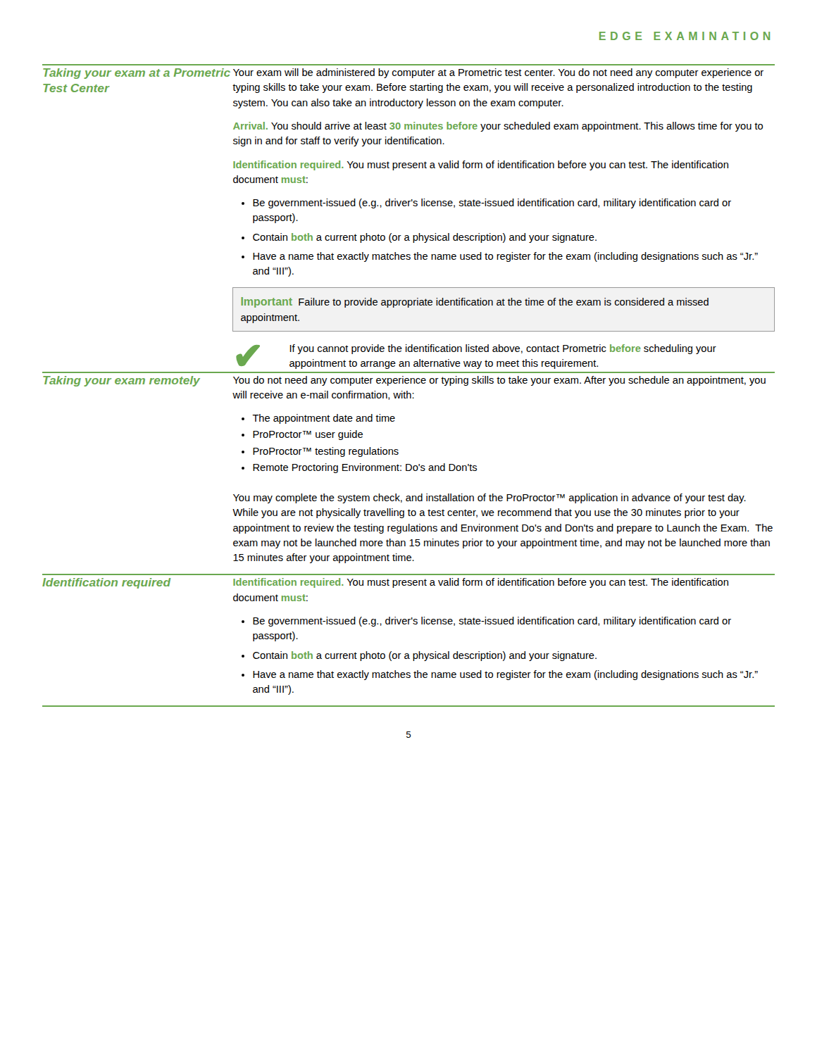EDGE EXAMINATION
| Taking your exam at a Prometric Test Center | Your exam will be administered by computer at a Prometric test center. You do not need any computer experience or typing skills to take your exam. Before starting the exam, you will receive a personalized introduction to the testing system. You can also take an introductory lesson on the exam computer. Arrival. You should arrive at least 30 minutes before your scheduled exam appointment. This allows time for you to sign in and for staff to verify your identification. Identification required. You must present a valid form of identification before you can test. The identification document must : Be government-issued (e.g., driver's license, state-issued identification card, military identification card or passport). Contain both a current photo (or a physical description) and your signature. Have a name that exactly matches the name used to register for the exam (including designations such as “Jr.” and “III”). Important Failure to provide appropriate identification at the time of the exam is considered a missed appointment. ✔ If you cannot provide the identification listed above, contact Prometric before scheduling your appointment to arrange an alternative way to meet this requirement. |
| Taking your exam remotely | You do not need any computer experience or typing skills to take your exam. After you schedule an appointment, you will receive an e-mail confirmation, with: The appointment date and time ProProctor™ user guide ProProctor™ testing regulations Remote Proctoring Environment: Do's and Don'ts You may complete the system check, and installation of the ProProctor™ application in advance of your test day. While you are not physically travelling to a test center, we recommend that you use the 30 minutes prior to your appointment to review the testing regulations and Environment Do's and Don'ts and prepare to Launch the Exam. The exam may not be launched more than 15 minutes prior to your appointment time, and may not be launched more than 15 minutes after your appointment time. |
| Identification required | Identification required. You must present a valid form of identification before you can test. The identification document must : Be government-issued (e.g., driver's license, state-issued identification card, military identification card or passport). Contain both a current photo (or a physical description) and your signature. Have a name that exactly matches the name used to register for the exam (including designations such as “Jr.” and “III”). |
5